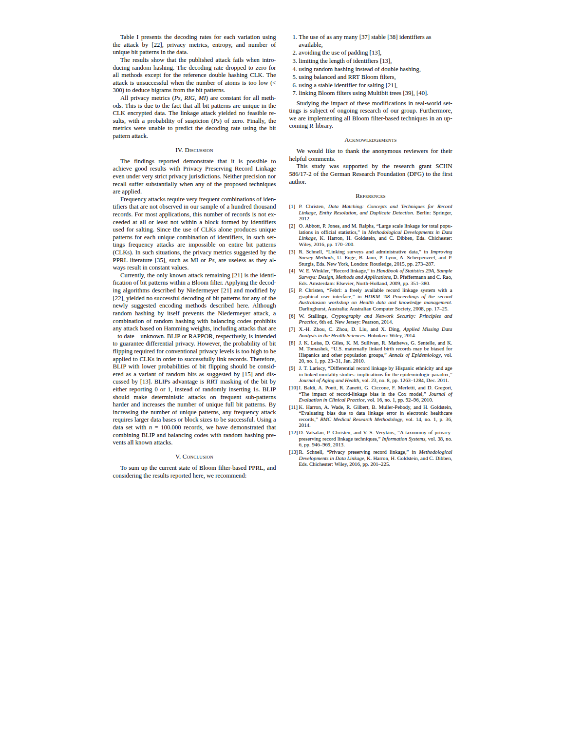Table I presents the decoding rates for each variation using the attack by [22], privacy metrics, entropy, and number of unique bit patterns in the data.
The results show that the published attack fails when introducing random hashing. The decoding rate dropped to zero for all methods except for the reference double hashing CLK. The attack is unsuccessful when the number of atoms is too low (< 300) to deduce bigrams from the bit patterns.
All privacy metrics (Ps, RIG, MI) are constant for all methods. This is due to the fact that all bit patterns are unique in the CLK encrypted data. The linkage attack yielded no feasible results, with a probability of suspicion (Ps) of zero. Finally, the metrics were unable to predict the decoding rate using the bit pattern attack.
IV. Discussion
The findings reported demonstrate that it is possible to achieve good results with Privacy Preserving Record Linkage even under very strict privacy jurisdictions. Neither precision nor recall suffer substantially when any of the proposed techniques are applied.
Frequency attacks require very frequent combinations of identifiers that are not observed in our sample of a hundred thousand records. For most applications, this number of records is not exceeded at all or least not within a block formed by identifiers used for salting. Since the use of CLKs alone produces unique patterns for each unique combination of identifiers, in such settings frequency attacks are impossible on entire bit patterns (CLKs). In such situations, the privacy metrics suggested by the PPRL literature [35], such as MI or Ps, are useless as they always result in constant values.
Currently, the only known attack remaining [21] is the identification of bit patterns within a Bloom filter. Applying the decoding algorithms described by Niedermeyer [21] and modified by [22], yielded no successful decoding of bit patterns for any of the newly suggested encoding methods described here. Although random hashing by itself prevents the Niedermeyer attack, a combination of random hashing with balancing codes prohibits any attack based on Hamming weights, including attacks that are – to date – unknown. BLIP or RAPPOR, respectively, is intended to guarantee differential privacy. However, the probability of bit flipping required for conventional privacy levels is too high to be applied to CLKs in order to successfully link records. Therefore, BLIP with lower probabilities of bit flipping should be considered as a variant of random bits as suggested by [15] and discussed by [13]. BLIPs advantage is RRT masking of the bit by either reporting 0 or 1, instead of randomly inserting 1s. BLIP should make deterministic attacks on frequent sub-patterns harder and increases the number of unique full bit patterns. By increasing the number of unique patterns, any frequency attack requires larger data bases or block sizes to be successful. Using a data set with n = 100.000 records, we have demonstrated that combining BLIP and balancing codes with random hashing prevents all known attacks.
V. Conclusion
To sum up the current state of Bloom filter-based PPRL, and considering the results reported here, we recommend:
The use of as any many [37] stable [38] identifiers as available,
avoiding the use of padding [13],
limiting the length of identifiers [13],
using random hashing instead of double hashing,
using balanced and RRT Bloom filters,
using a stable identifier for salting [21],
linking Bloom filters using Multibit trees [39], [40].
Studying the impact of these modifications in real-world settings is subject of ongoing research of our group. Furthermore, we are implementing all Bloom filter-based techniques in an upcoming R-library.
Acknowledgements
We would like to thank the anonymous reviewers for their helpful comments.
This study was supported by the research grant SCHN 586/17-2 of the German Research Foundation (DFG) to the first author.
References
[1] P. Christen, Data Matching: Concepts and Techniques for Record Linkage, Entity Resolution, and Duplicate Detection. Berlin: Springer, 2012.
[2] O. Abbott, P. Jones, and M. Ralphs, “Large scale linkage for total populations in official statistics,” in Methodological Developments in Data Linkage, K. Harron, H. Goldstein, and C. Dibben, Eds. Chichester: Wiley, 2016, pp. 170–200.
[3] R. Schnell, “Linking surveys and administrative data,” in Improving Survey Methods, U. Enge, B. Jann, P. Lynn, A. Scherpenzeel, and P. Sturgis, Eds. New York, London: Routledge, 2015, pp. 273–287.
[4] W. E. Winkler, “Record linkage,” in Handbook of Statistics 29A, Sample Surveys: Design, Methods and Applications, D. Pfeffermann and C. Rao, Eds. Amsterdam: Elsevier, North-Holland, 2009, pp. 351–380.
[5] P. Christen, “Febrl: a freely available record linkage system with a graphical user interface,” in HDKM ’08 Proceedings of the second Australasian workshop on Health data and knowledge management. Darlinghurst, Australia: Australian Computer Society, 2008, pp. 17–25.
[6] W. Stallings, Cryptography and Network Security: Principles and Practice, 6th ed. New Jersey: Pearson, 2014.
[7] X.-H. Zhou, C. Zhou, D. Liu, and X. Ding, Applied Missing Data Analysis in the Health Sciences. Hoboken: Wiley, 2014.
[8] J. K. Leiss, D. Giles, K. M. Sullivan, R. Mathews, G. Sentelle, and K. M. Tomashek, “U.S. maternally linked birth records may be biased for Hispanics and other population groups,” Annals of Epidemiology, vol. 20, no. 1, pp. 23–31, Jan. 2010.
[9] J. T. Lariscy, “Differential record linkage by Hispanic ethnicity and age in linked mortality studies: implications for the epidemiologic paradox,” Journal of Aging and Health, vol. 23, no. 8, pp. 1263–1284, Dec. 2011.
[10] I. Baldi, A. Ponti, R. Zanetti, G. Ciccone, F. Merletti, and D. Gregori, “The impact of record-linkage bias in the Cox model,” Journal of Evaluation in Clinical Practice, vol. 16, no. 1, pp. 92–96, 2010.
[11] K. Harron, A. Wade, R. Gilbert, B. Muller-Pebody, and H. Goldstein, “Evaluating bias due to data linkage error in electronic healthcare records,” BMC Medical Research Methodology, vol. 14, no. 1, p. 36, 2014.
[12] D. Vatsalan, P. Christen, and V. S. Verykios, “A taxonomy of privacy-preserving record linkage techniques,” Information Systems, vol. 38, no. 6, pp. 946–969, 2013.
[13] R. Schnell, “Privacy preserving record linkage,” in Methodological Developments in Data Linkage, K. Harron, H. Goldstein, and C. Dibben, Eds. Chichester: Wiley, 2016, pp. 201–225.